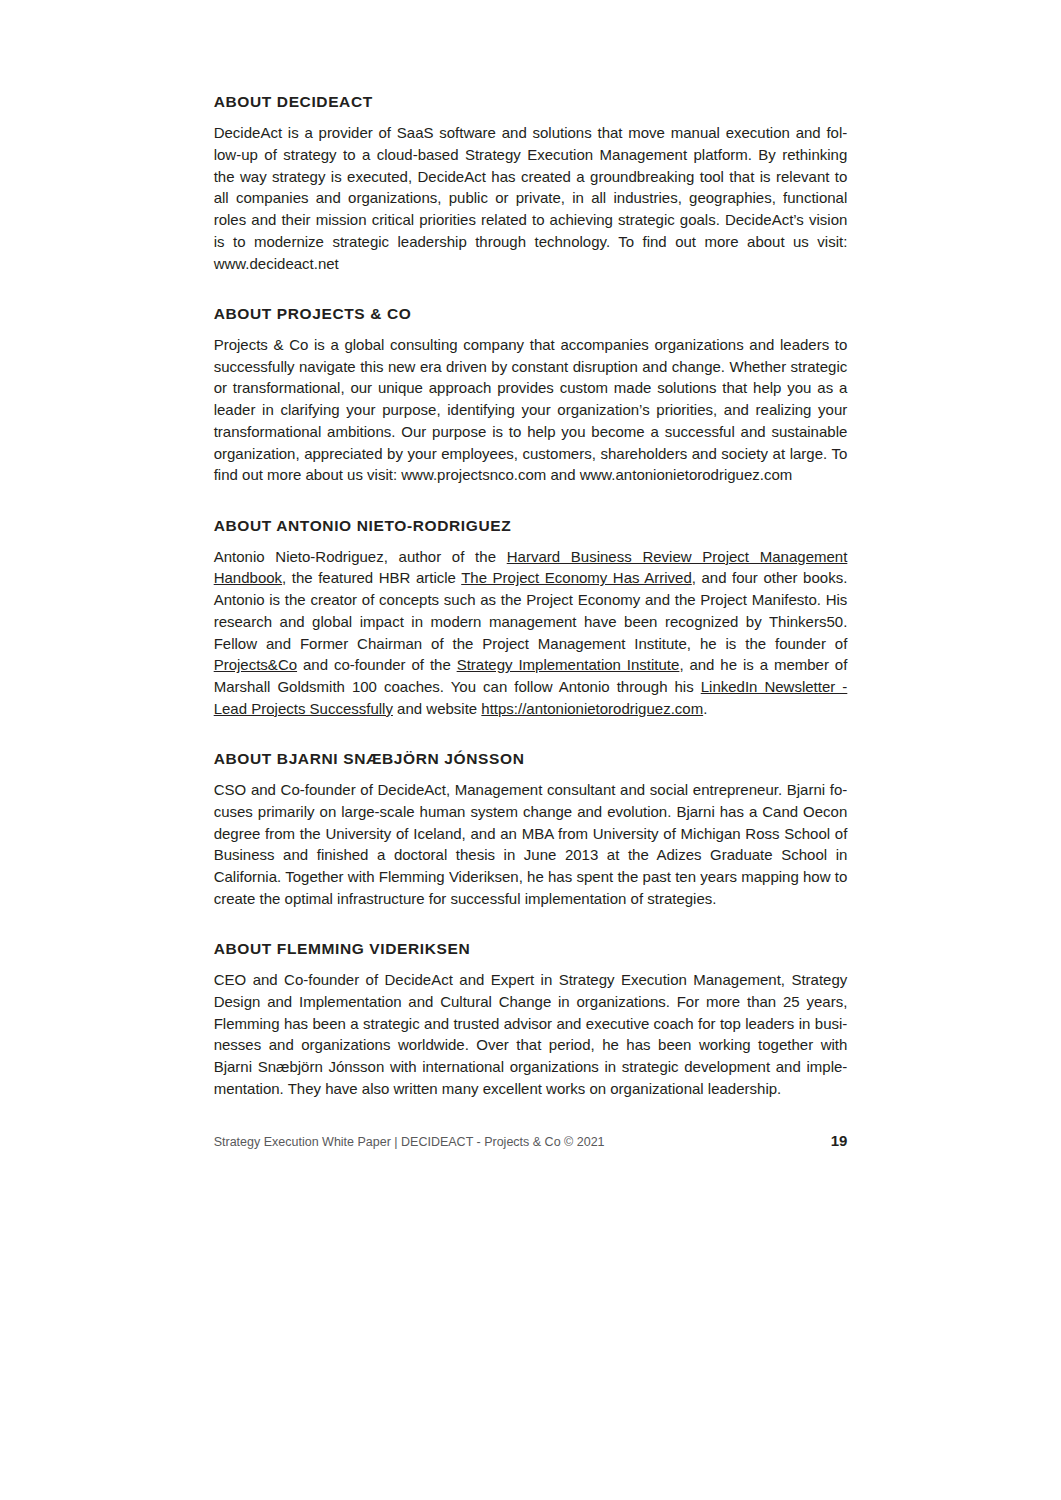About DecideAct
DecideAct is a provider of SaaS software and solutions that move manual execution and follow-up of strategy to a cloud-based Strategy Execution Management platform. By rethinking the way strategy is executed, DecideAct has created a groundbreaking tool that is relevant to all companies and organizations, public or private, in all industries, geographies, functional roles and their mission critical priorities related to achieving strategic goals. DecideAct’s vision is to modernize strategic leadership through technology. To find out more about us visit: www.decideact.net
About Projects & Co
Projects & Co is a global consulting company that accompanies organizations and leaders to successfully navigate this new era driven by constant disruption and change. Whether strategic or transformational, our unique approach provides custom made solutions that help you as a leader in clarifying your purpose, identifying your organization’s priorities, and realizing your transformational ambitions. Our purpose is to help you become a successful and sustainable organization, appreciated by your employees, customers, shareholders and society at large. To find out more about us visit: www.projectsnco.com and www.antonionietorodriguez.com
About Antonio Nieto-Rodriguez
Antonio Nieto-Rodriguez, author of the Harvard Business Review Project Management Handbook, the featured HBR article The Project Economy Has Arrived, and four other books. Antonio is the creator of concepts such as the Project Economy and the Project Manifesto. His research and global impact in modern management have been recognized by Thinkers50. Fellow and Former Chairman of the Project Management Institute, he is the founder of Projects&Co and co-founder of the Strategy Implementation Institute, and he is a member of Marshall Goldsmith 100 coaches. You can follow Antonio through his LinkedIn Newsletter - Lead Projects Successfully and website https://antonionietorodriguez.com.
About Bjarni Snæbjörn Jónsson
CSO and Co-founder of DecideAct, Management consultant and social entrepreneur. Bjarni focuses primarily on large-scale human system change and evolution. Bjarni has a Cand Oecon degree from the University of Iceland, and an MBA from University of Michigan Ross School of Business and finished a doctoral thesis in June 2013 at the Adizes Graduate School in California. Together with Flemming Videriksen, he has spent the past ten years mapping how to create the optimal infrastructure for successful implementation of strategies.
About Flemming Videriksen
CEO and Co-founder of DecideAct and Expert in Strategy Execution Management, Strategy Design and Implementation and Cultural Change in organizations. For more than 25 years, Flemming has been a strategic and trusted advisor and executive coach for top leaders in businesses and organizations worldwide. Over that period, he has been working together with Bjarni Snæbjörn Jónsson with international organizations in strategic development and implementation. They have also written many excellent works on organizational leadership.
Strategy Execution White Paper | DECIDEACT - Projects & Co © 2021 19